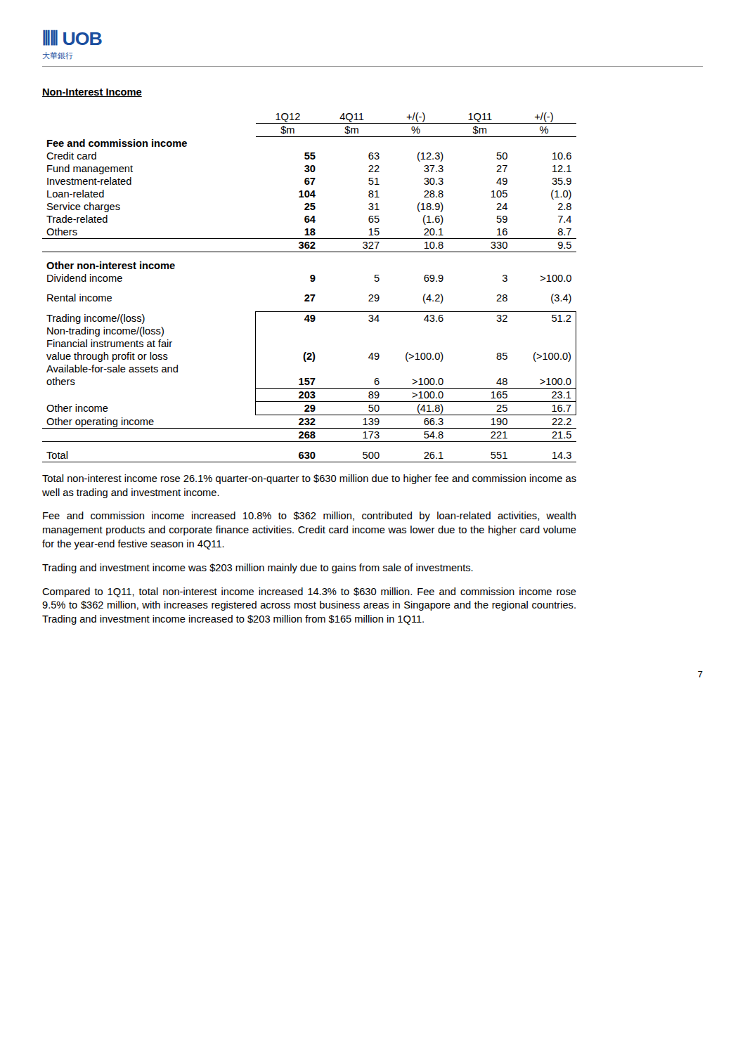⦀⦀ UOB
大華銀行
Non-Interest Income
| | 1Q12 | 4Q11 | +/(-) | 1Q11 | +/(-) |
| --- | --- | --- | --- | --- | --- |
| | $m | $m | % | $m | % |
| Fee and commission income | | | | | |
| Credit card | 55 | 63 | (12.3) | 50 | 10.6 |
| Fund management | 30 | 22 | 37.3 | 27 | 12.1 |
| Investment-related | 67 | 51 | 30.3 | 49 | 35.9 |
| Loan-related | 104 | 81 | 28.8 | 105 | (1.0) |
| Service charges | 25 | 31 | (18.9) | 24 | 2.8 |
| Trade-related | 64 | 65 | (1.6) | 59 | 7.4 |
| Others | 18 | 15 | 20.1 | 16 | 8.7 |
| | 362 | 327 | 10.8 | 330 | 9.5 |
| Other non-interest income | | | | | |
| Dividend income | 9 | 5 | 69.9 | 3 | >100.0 |
| Rental income | 27 | 29 | (4.2) | 28 | (3.4) |
| Trading income/(loss) | 49 | 34 | 43.6 | 32 | 51.2 |
| Non-trading income/(loss) | | | | | |
| Financial instruments at fair | | | | | |
| value through profit or loss | (2) | 49 | (>100.0) | 85 | (>100.0) |
| Available-for-sale assets and | | | | | |
| others | 157 | 6 | >100.0 | 48 | >100.0 |
| | 203 | 89 | >100.0 | 165 | 23.1 |
| Other income | 29 | 50 | (41.8) | 25 | 16.7 |
| Other operating income | 232 | 139 | 66.3 | 190 | 22.2 |
| | 268 | 173 | 54.8 | 221 | 21.5 |
| Total | 630 | 500 | 26.1 | 551 | 14.3 |
Total non-interest income rose 26.1% quarter-on-quarter to $630 million due to higher fee and commission income as well as trading and investment income.
Fee and commission income increased 10.8% to $362 million, contributed by loan-related activities, wealth management products and corporate finance activities. Credit card income was lower due to the higher card volume for the year-end festive season in 4Q11.
Trading and investment income was $203 million mainly due to gains from sale of investments.
Compared to 1Q11, total non-interest income increased 14.3% to $630 million. Fee and commission income rose 9.5% to $362 million, with increases registered across most business areas in Singapore and the regional countries. Trading and investment income increased to $203 million from $165 million in 1Q11.
7